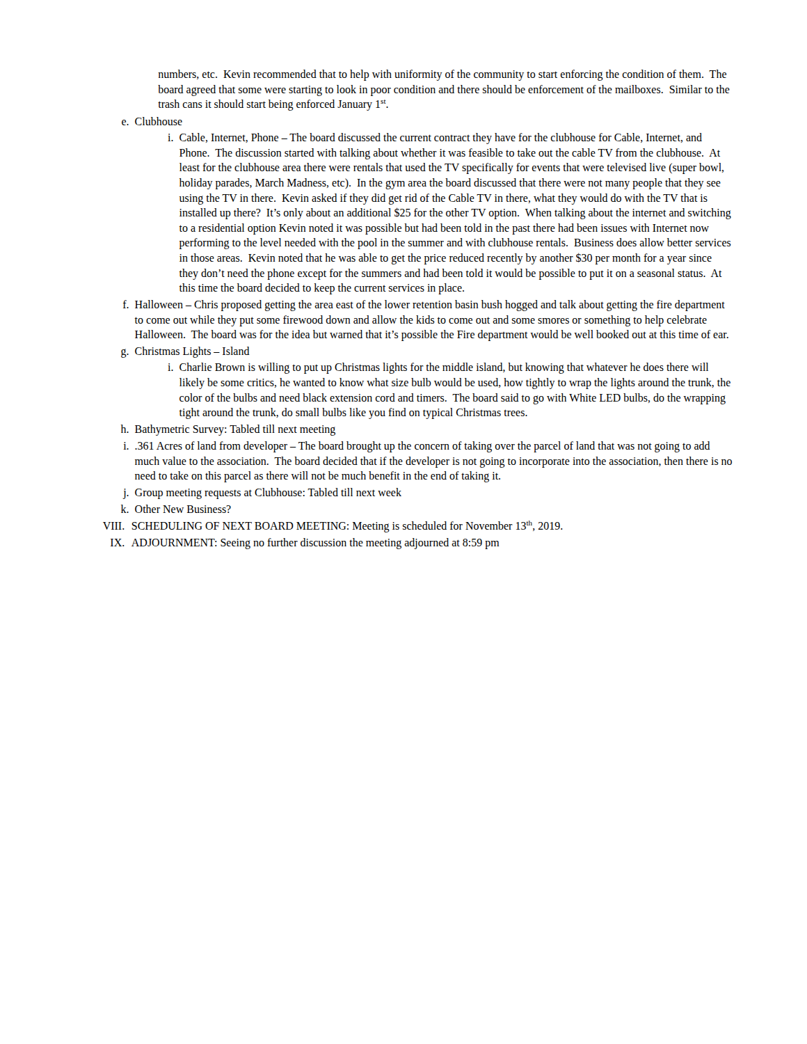numbers, etc. Kevin recommended that to help with uniformity of the community to start enforcing the condition of them. The board agreed that some were starting to look in poor condition and there should be enforcement of the mailboxes. Similar to the trash cans it should start being enforced January 1st.
e. Clubhouse
i. Cable, Internet, Phone – The board discussed the current contract they have for the clubhouse for Cable, Internet, and Phone. The discussion started with talking about whether it was feasible to take out the cable TV from the clubhouse. At least for the clubhouse area there were rentals that used the TV specifically for events that were televised live (super bowl, holiday parades, March Madness, etc). In the gym area the board discussed that there were not many people that they see using the TV in there. Kevin asked if they did get rid of the Cable TV in there, what they would do with the TV that is installed up there? It’s only about an additional $25 for the other TV option. When talking about the internet and switching to a residential option Kevin noted it was possible but had been told in the past there had been issues with Internet now performing to the level needed with the pool in the summer and with clubhouse rentals. Business does allow better services in those areas. Kevin noted that he was able to get the price reduced recently by another $30 per month for a year since they don’t need the phone except for the summers and had been told it would be possible to put it on a seasonal status. At this time the board decided to keep the current services in place.
f. Halloween – Chris proposed getting the area east of the lower retention basin bush hogged and talk about getting the fire department to come out while they put some firewood down and allow the kids to come out and some smores or something to help celebrate Halloween. The board was for the idea but warned that it’s possible the Fire department would be well booked out at this time of ear.
g. Christmas Lights – Island
i. Charlie Brown is willing to put up Christmas lights for the middle island, but knowing that whatever he does there will likely be some critics, he wanted to know what size bulb would be used, how tightly to wrap the lights around the trunk, the color of the bulbs and need black extension cord and timers. The board said to go with White LED bulbs, do the wrapping tight around the trunk, do small bulbs like you find on typical Christmas trees.
h. Bathymetric Survey: Tabled till next meeting
i..361 Acres of land from developer – The board brought up the concern of taking over the parcel of land that was not going to add much value to the association. The board decided that if the developer is not going to incorporate into the association, then there is no need to take on this parcel as there will not be much benefit in the end of taking it.
j. Group meeting requests at Clubhouse: Tabled till next week
k. Other New Business?
VIII. SCHEDULING OF NEXT BOARD MEETING: Meeting is scheduled for November 13th, 2019.
IX. ADJOURNMENT: Seeing no further discussion the meeting adjourned at 8:59 pm